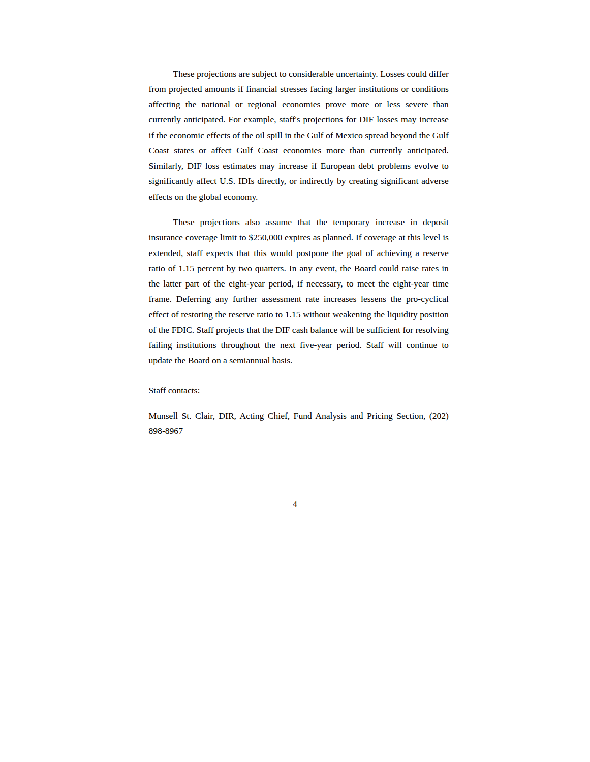These projections are subject to considerable uncertainty. Losses could differ from projected amounts if financial stresses facing larger institutions or conditions affecting the national or regional economies prove more or less severe than currently anticipated. For example, staff's projections for DIF losses may increase if the economic effects of the oil spill in the Gulf of Mexico spread beyond the Gulf Coast states or affect Gulf Coast economies more than currently anticipated. Similarly, DIF loss estimates may increase if European debt problems evolve to significantly affect U.S. IDIs directly, or indirectly by creating significant adverse effects on the global economy.
These projections also assume that the temporary increase in deposit insurance coverage limit to $250,000 expires as planned. If coverage at this level is extended, staff expects that this would postpone the goal of achieving a reserve ratio of 1.15 percent by two quarters. In any event, the Board could raise rates in the latter part of the eight-year period, if necessary, to meet the eight-year time frame. Deferring any further assessment rate increases lessens the pro-cyclical effect of restoring the reserve ratio to 1.15 without weakening the liquidity position of the FDIC. Staff projects that the DIF cash balance will be sufficient for resolving failing institutions throughout the next five-year period. Staff will continue to update the Board on a semiannual basis.
Staff contacts:
Munsell St. Clair, DIR, Acting Chief, Fund Analysis and Pricing Section, (202) 898-8967
4